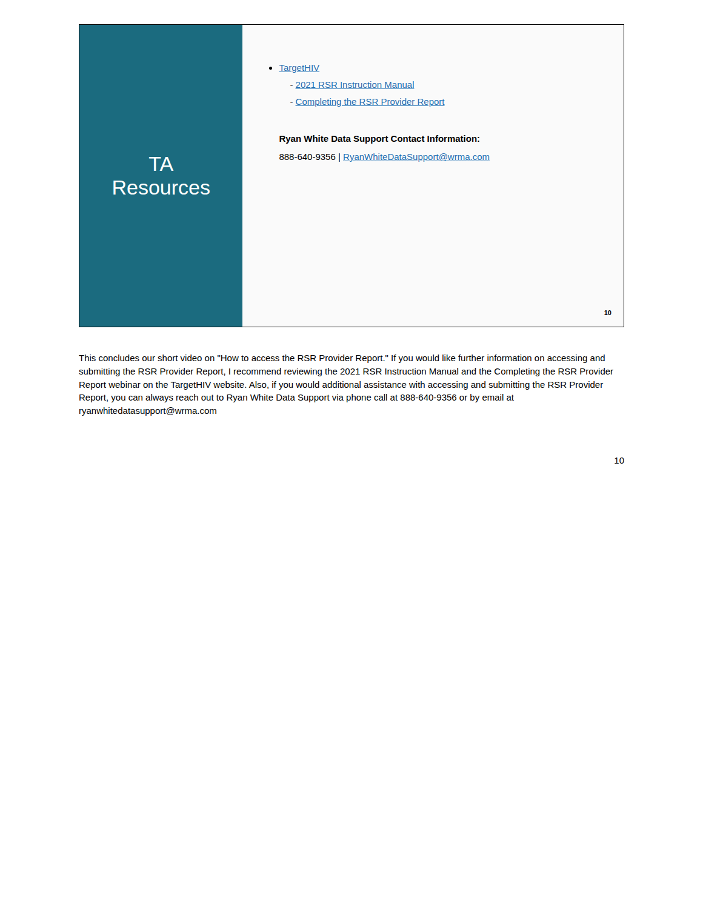TA
Resources
TargetHIV
2021 RSR Instruction Manual
Completing the RSR Provider Report
Ryan White Data Support Contact Information:
888-640-9356 | RyanWhiteDataSupport@wrma.com
10
This concludes our short video on "How to access the RSR Provider Report." If you would like further information on accessing and submitting the RSR Provider Report, I recommend reviewing the 2021 RSR Instruction Manual and the Completing the RSR Provider Report webinar on the TargetHIV website. Also, if you would additional assistance with accessing and submitting the RSR Provider Report, you can always reach out to Ryan White Data Support via phone call at 888-640-9356 or by email at ryanwhitedatasupport@wrma.com
10